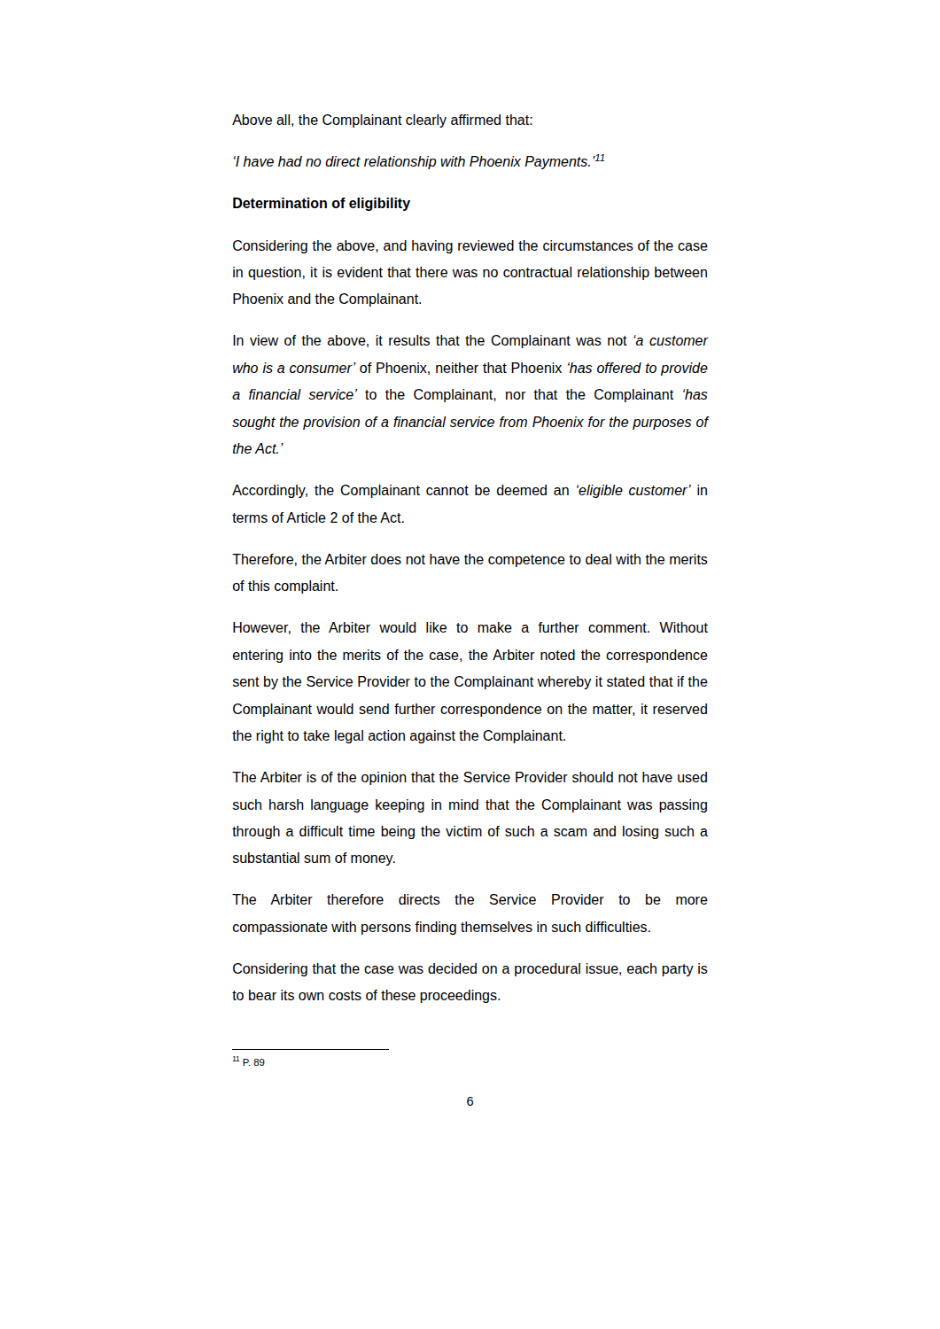Above all, the Complainant clearly affirmed that:
‘I have had no direct relationship with Phoenix Payments.’11
Determination of eligibility
Considering the above, and having reviewed the circumstances of the case in question, it is evident that there was no contractual relationship between Phoenix and the Complainant.
In view of the above, it results that the Complainant was not ‘a customer who is a consumer’ of Phoenix, neither that Phoenix ‘has offered to provide a financial service’ to the Complainant, nor that the Complainant ‘has sought the provision of a financial service from Phoenix for the purposes of the Act.’
Accordingly, the Complainant cannot be deemed an ‘eligible customer’ in terms of Article 2 of the Act.
Therefore, the Arbiter does not have the competence to deal with the merits of this complaint.
However, the Arbiter would like to make a further comment. Without entering into the merits of the case, the Arbiter noted the correspondence sent by the Service Provider to the Complainant whereby it stated that if the Complainant would send further correspondence on the matter, it reserved the right to take legal action against the Complainant.
The Arbiter is of the opinion that the Service Provider should not have used such harsh language keeping in mind that the Complainant was passing through a difficult time being the victim of such a scam and losing such a substantial sum of money.
The Arbiter therefore directs the Service Provider to be more compassionate with persons finding themselves in such difficulties.
Considering that the case was decided on a procedural issue, each party is to bear its own costs of these proceedings.
11 P. 89
6